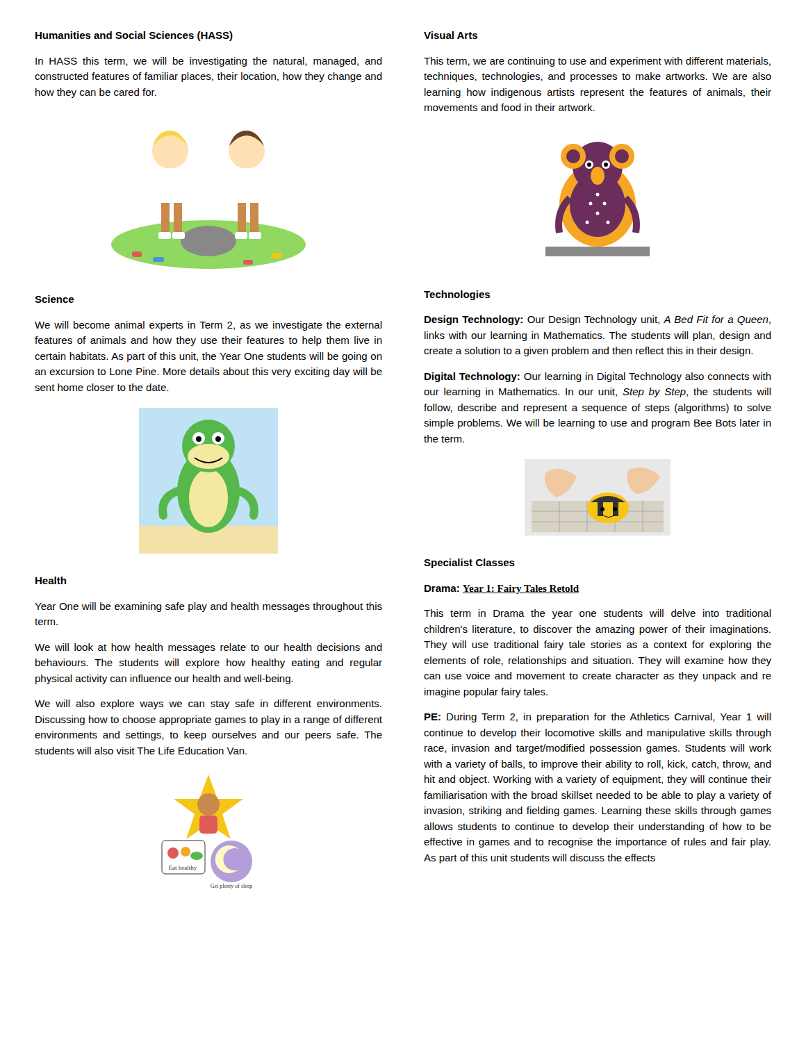Humanities and Social Sciences (HASS)
In HASS this term, we will be investigating the natural, managed, and constructed features of familiar places, their location, how they change and how they can be cared for.
Science
We will become animal experts in Term 2, as we investigate the external features of animals and how they use their features to help them live in certain habitats. As part of this unit, the Year One students will be going on an excursion to Lone Pine. More details about this very exciting day will be sent home closer to the date.
Health
Year One will be examining safe play and health messages throughout this term.
We will look at how health messages relate to our health decisions and behaviours. The students will explore how healthy eating and regular physical activity can influence our health and well-being.
We will also explore ways we can stay safe in different environments. Discussing how to choose appropriate games to play in a range of different environments and settings, to keep ourselves and our peers safe. The students will also visit The Life Education Van.
Visual Arts
This term, we are continuing to use and experiment with different materials, techniques, technologies, and processes to make artworks. We are also learning how indigenous artists represent the features of animals, their movements and food in their artwork.
Technologies
Design Technology: Our Design Technology unit, A Bed Fit for a Queen, links with our learning in Mathematics. The students will plan, design and create a solution to a given problem and then reflect this in their design.
Digital Technology: Our learning in Digital Technology also connects with our learning in Mathematics. In our unit, Step by Step, the students will follow, describe and represent a sequence of steps (algorithms) to solve simple problems. We will be learning to use and program Bee Bots later in the term.
Specialist Classes
Drama: Year 1: Fairy Tales Retold
This term in Drama the year one students will delve into traditional children's literature, to discover the amazing power of their imaginations. They will use traditional fairy tale stories as a context for exploring the elements of role, relationships and situation. They will examine how they can use voice and movement to create character as they unpack and re imagine popular fairy tales.
PE: During Term 2, in preparation for the Athletics Carnival, Year 1 will continue to develop their locomotive skills and manipulative skills through race, invasion and target/modified possession games. Students will work with a variety of balls, to improve their ability to roll, kick, catch, throw, and hit and object. Working with a variety of equipment, they will continue their familiarisation with the broad skillset needed to be able to play a variety of invasion, striking and fielding games. Learning these skills through games allows students to continue to develop their understanding of how to be effective in games and to recognise the importance of rules and fair play. As part of this unit students will discuss the effects